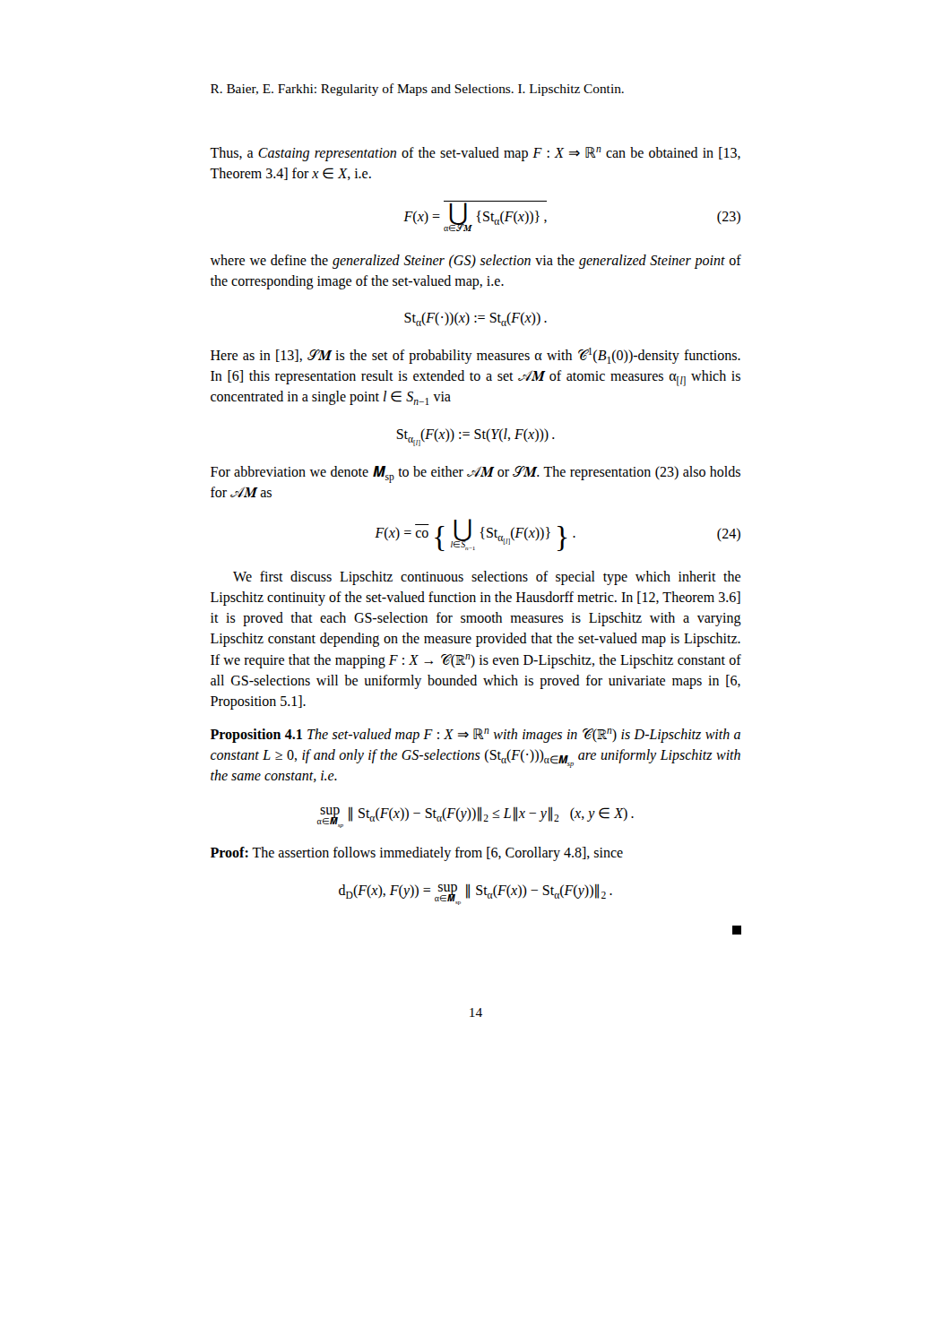R. Baier, E. Farkhi: Regularity of Maps and Selections. I. Lipschitz Contin.
Thus, a Castaing representation of the set-valued map F : X ⇒ ℝn can be obtained in [13, Theorem 3.4] for x ∈ X, i.e.
F(x) = ⋃α∈𝒮𝑴 {Stα(F(x))} , (23)
where we define the generalized Steiner (GS) selection via the generalized Steiner point of the corresponding image of the set-valued map, i.e.
Stα(F(·))(x) := Stα(F(x)) .
Here as in [13], 𝒮𝑴 is the set of probability measures α with 𝒞1(B1(0))-density functions. In [6] this representation result is extended to a set 𝒜𝑴 of atomic measures α[l] which is concentrated in a single point l ∈ Sn−1 via
Stα[l](F(x)) := St(Y(l, F(x))) .
For abbreviation we denote 𝑴sp to be either 𝒜𝑴 or 𝒮𝑴. The representation (23) also holds for 𝒜𝑴 as
F(x) = co { ⋃l∈Sn−1 {Stα[l](F(x))} } . (24)
We first discuss Lipschitz continuous selections of special type which inherit the Lipschitz continuity of the set-valued function in the Hausdorff metric. In [12, Theorem 3.6] it is proved that each GS-selection for smooth measures is Lipschitz with a varying Lipschitz constant depending on the measure provided that the set-valued map is Lipschitz. If we require that the mapping F : X → 𝒞(ℝn) is even D-Lipschitz, the Lipschitz constant of all GS-selections will be uniformly bounded which is proved for univariate maps in [6, Proposition 5.1].
Proposition 4.1 The set-valued map F : X ⇒ ℝn with images in 𝒞(ℝn) is D-Lipschitz with a constant L ≥ 0, if and only if the GS-selections (Stα(F(·)))α∈𝑴sp are uniformly Lipschitz with the same constant, i.e.
sup α∈𝑴sp ∥ Stα(F(x)) − Stα(F(y))∥2 ≤ L∥x − y∥2 (x, y ∈ X) .
Proof: The assertion follows immediately from [6, Corollary 4.8], since
dD(F(x), F(y)) = sup α∈𝑴sp ∥ Stα(F(x)) − Stα(F(y))∥2 .
14